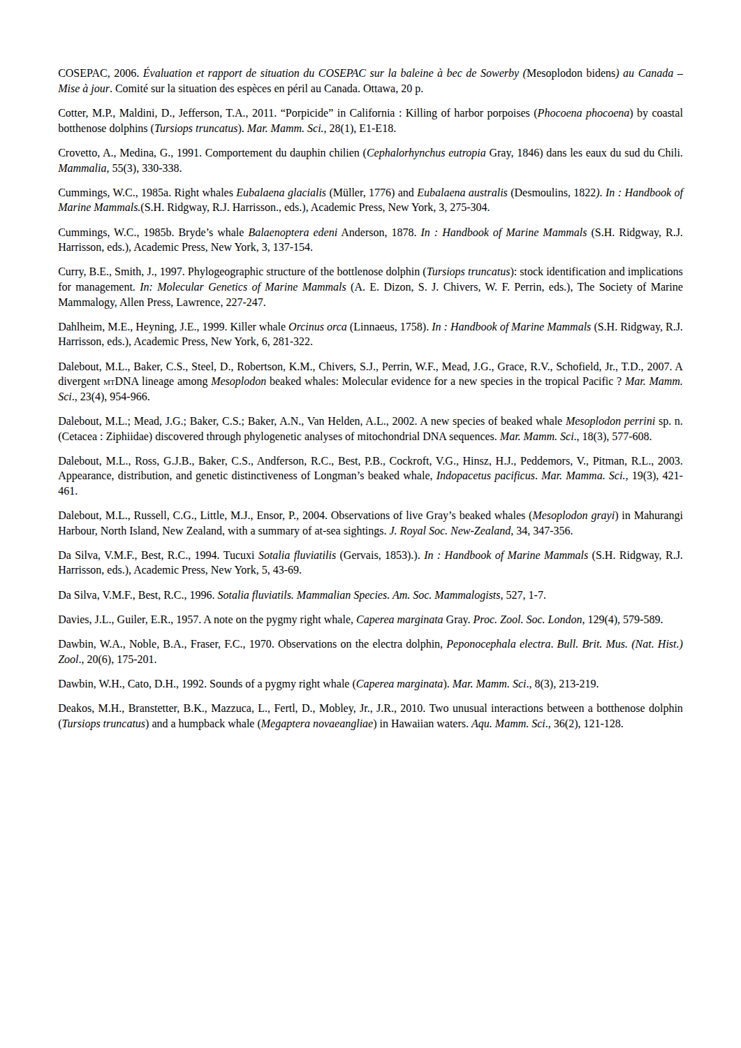COSEPAC, 2006. Évaluation et rapport de situation du COSEPAC sur la baleine à bec de Sowerby (Mesoplodon bidens) au Canada – Mise à jour. Comité sur la situation des espèces en péril au Canada. Ottawa, 20 p.
Cotter, M.P., Maldini, D., Jefferson, T.A., 2011. “Porpicide” in California : Killing of harbor porpoises (Phocoena phocoena) by coastal botthenose dolphins (Tursiops truncatus). Mar. Mamm. Sci., 28(1), E1-E18.
Crovetto, A., Medina, G., 1991. Comportement du dauphin chilien (Cephalorhynchus eutropia Gray, 1846) dans les eaux du sud du Chili. Mammalia, 55(3), 330-338.
Cummings, W.C., 1985a. Right whales Eubalaena glacialis (Müller, 1776) and Eubalaena australis (Desmoulins, 1822). In : Handbook of Marine Mammals.(S.H. Ridgway, R.J. Harrisson., eds.), Academic Press, New York, 3, 275-304.
Cummings, W.C., 1985b. Bryde’s whale Balaenoptera edeni Anderson, 1878. In : Handbook of Marine Mammals (S.H. Ridgway, R.J. Harrisson, eds.), Academic Press, New York, 3, 137-154.
Curry, B.E., Smith, J., 1997. Phylogeographic structure of the bottlenose dolphin (Tursiops truncatus): stock identification and implications for management. In: Molecular Genetics of Marine Mammals (A. E. Dizon, S. J. Chivers, W. F. Perrin, eds.), The Society of Marine Mammalogy, Allen Press, Lawrence, 227-247.
Dahlheim, M.E., Heyning, J.E., 1999. Killer whale Orcinus orca (Linnaeus, 1758). In : Handbook of Marine Mammals (S.H. Ridgway, R.J. Harrisson, eds.), Academic Press, New York, 6, 281-322.
Dalebout, M.L., Baker, C.S., Steel, D., Robertson, K.M., Chivers, S.J., Perrin, W.F., Mead, J.G., Grace, R.V., Schofield, Jr., T.D., 2007. A divergent mt DNA lineage among Mesoplodon beaked whales: Molecular evidence for a new species in the tropical Pacific ? Mar. Mamm. Sci., 23(4), 954-966.
Dalebout, M.L.; Mead, J.G.; Baker, C.S.; Baker, A.N., Van Helden, A.L., 2002. A new species of beaked whale Mesoplodon perrini sp. n. (Cetacea : Ziphiidae) discovered through phylogenetic analyses of mitochondrial DNA sequences. Mar. Mamm. Sci., 18(3), 577-608.
Dalebout, M.L., Ross, G.J.B., Baker, C.S., Andferson, R.C., Best, P.B., Cockroft, V.G., Hinsz, H.J., Peddemors, V., Pitman, R.L., 2003. Appearance, distribution, and genetic distinctiveness of Longman’s beaked whale, Indopacetus pacificus. Mar. Mamma. Sci., 19(3), 421-461.
Dalebout, M.L., Russell, C.G., Little, M.J., Ensor, P., 2004. Observations of live Gray’s beaked whales (Mesoplodon grayi) in Mahurangi Harbour, North Island, New Zealand, with a summary of at-sea sightings. J. Royal Soc. New-Zealand, 34, 347-356.
Da Silva, V.M.F., Best, R.C., 1994. Tucuxi Sotalia fluviatilis (Gervais, 1853).). In : Handbook of Marine Mammals (S.H. Ridgway, R.J. Harrisson, eds.), Academic Press, New York, 5, 43-69.
Da Silva, V.M.F., Best, R.C., 1996. Sotalia fluviatils. Mammalian Species. Am. Soc. Mammalogists, 527, 1-7.
Davies, J.L., Guiler, E.R., 1957. A note on the pygmy right whale, Caperea marginata Gray. Proc. Zool. Soc. London, 129(4), 579-589.
Dawbin, W.A., Noble, B.A., Fraser, F.C., 1970. Observations on the electra dolphin, Peponocephala electra. Bull. Brit. Mus. (Nat. Hist.) Zool., 20(6), 175-201.
Dawbin, W.H., Cato, D.H., 1992. Sounds of a pygmy right whale (Caperea marginata). Mar. Mamm. Sci., 8(3), 213-219.
Deakos, M.H., Branstetter, B.K., Mazzuca, L., Fertl, D., Mobley, Jr., J.R., 2010. Two unusual interactions between a botthenose dolphin (Tursiops truncatus) and a humpback whale (Megaptera novaeangliae) in Hawaiian waters. Aqu. Mamm. Sci., 36(2), 121-128.